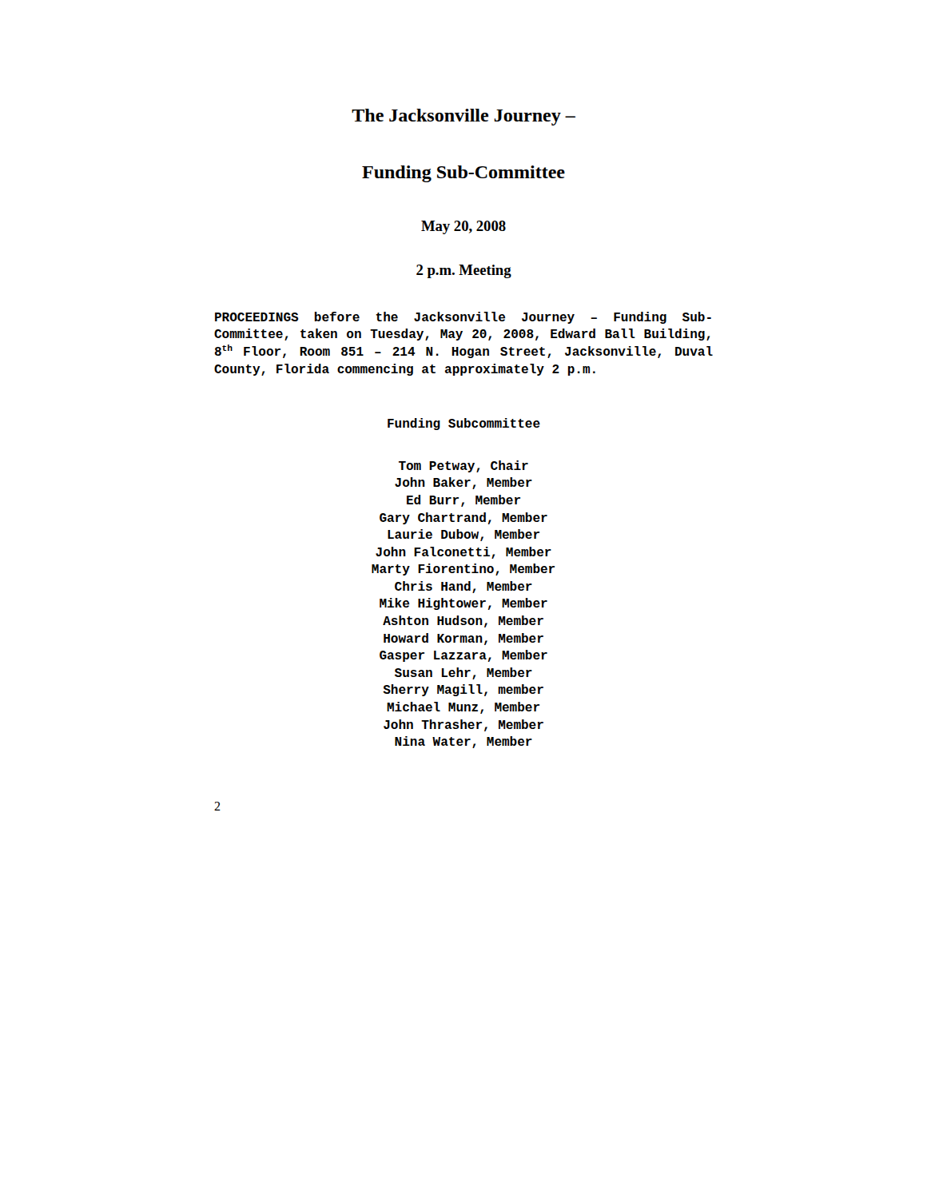The Jacksonville Journey –
Funding Sub-Committee
May 20, 2008
2 p.m. Meeting
PROCEEDINGS before the Jacksonville Journey – Funding Sub-Committee, taken on Tuesday, May 20, 2008, Edward Ball Building, 8th Floor, Room 851 – 214 N. Hogan Street, Jacksonville, Duval County, Florida commencing at approximately 2 p.m.
Funding Subcommittee
Tom Petway, Chair
John Baker, Member
Ed Burr, Member
Gary Chartrand, Member
Laurie Dubow, Member
John Falconetti, Member
Marty Fiorentino, Member
Chris Hand, Member
Mike Hightower, Member
Ashton Hudson, Member
Howard Korman, Member
Gasper Lazzara, Member
Susan Lehr, Member
Sherry Magill, member
Michael Munz, Member
John Thrasher, Member
Nina Water, Member
2